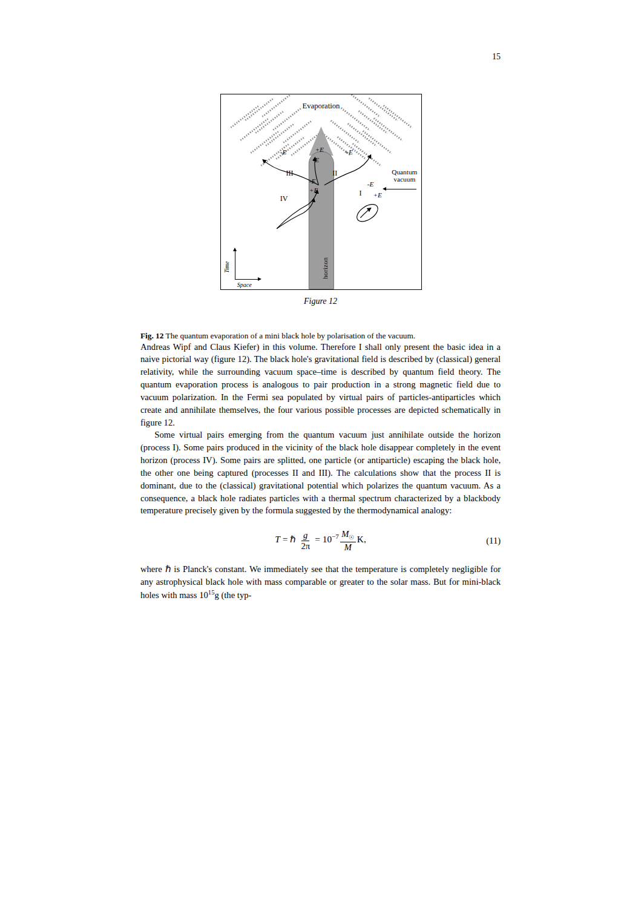15
Evaporation
horizon
-E +E -E +E III II -E +E IV I -E +E
Quantum
vacuum
Time
Space
Figure 12
Fig. 12 The quantum evaporation of a mini black hole by polarisation of the vacuum.
Andreas Wipf and Claus Kiefer) in this volume. Therefore I shall only present the basic idea in a naive pictorial way (figure 12). The black hole's gravitational field is described by (classical) general relativity, while the surrounding vacuum space–time is described by quantum field theory. The quantum evaporation process is analogous to pair production in a strong magnetic field due to vacuum polarization. In the Fermi sea populated by virtual pairs of particles-antiparticles which create and annihilate themselves, the four various possible processes are depicted schematically in figure 12.
Some virtual pairs emerging from the quantum vacuum just annihilate outside the horizon (process I). Some pairs produced in the vicinity of the black hole disappear completely in the event horizon (process IV). Some pairs are splitted, one particle (or antiparticle) escaping the black hole, the other one being captured (processes II and III). The calculations show that the process II is dominant, due to the (classical) gravitational potential which polarizes the quantum vacuum. As a consequence, a black hole radiates particles with a thermal spectrum characterized by a blackbody temperature precisely given by the formula suggested by the thermodynamical analogy:
T = ℏ g 2π = 10−7M☉MK, (11)
where ℏ is Planck's constant. We immediately see that the temperature is completely negligible for any astrophysical black hole with mass comparable or greater to the solar mass. But for mini-black holes with mass 1015g (the typ-